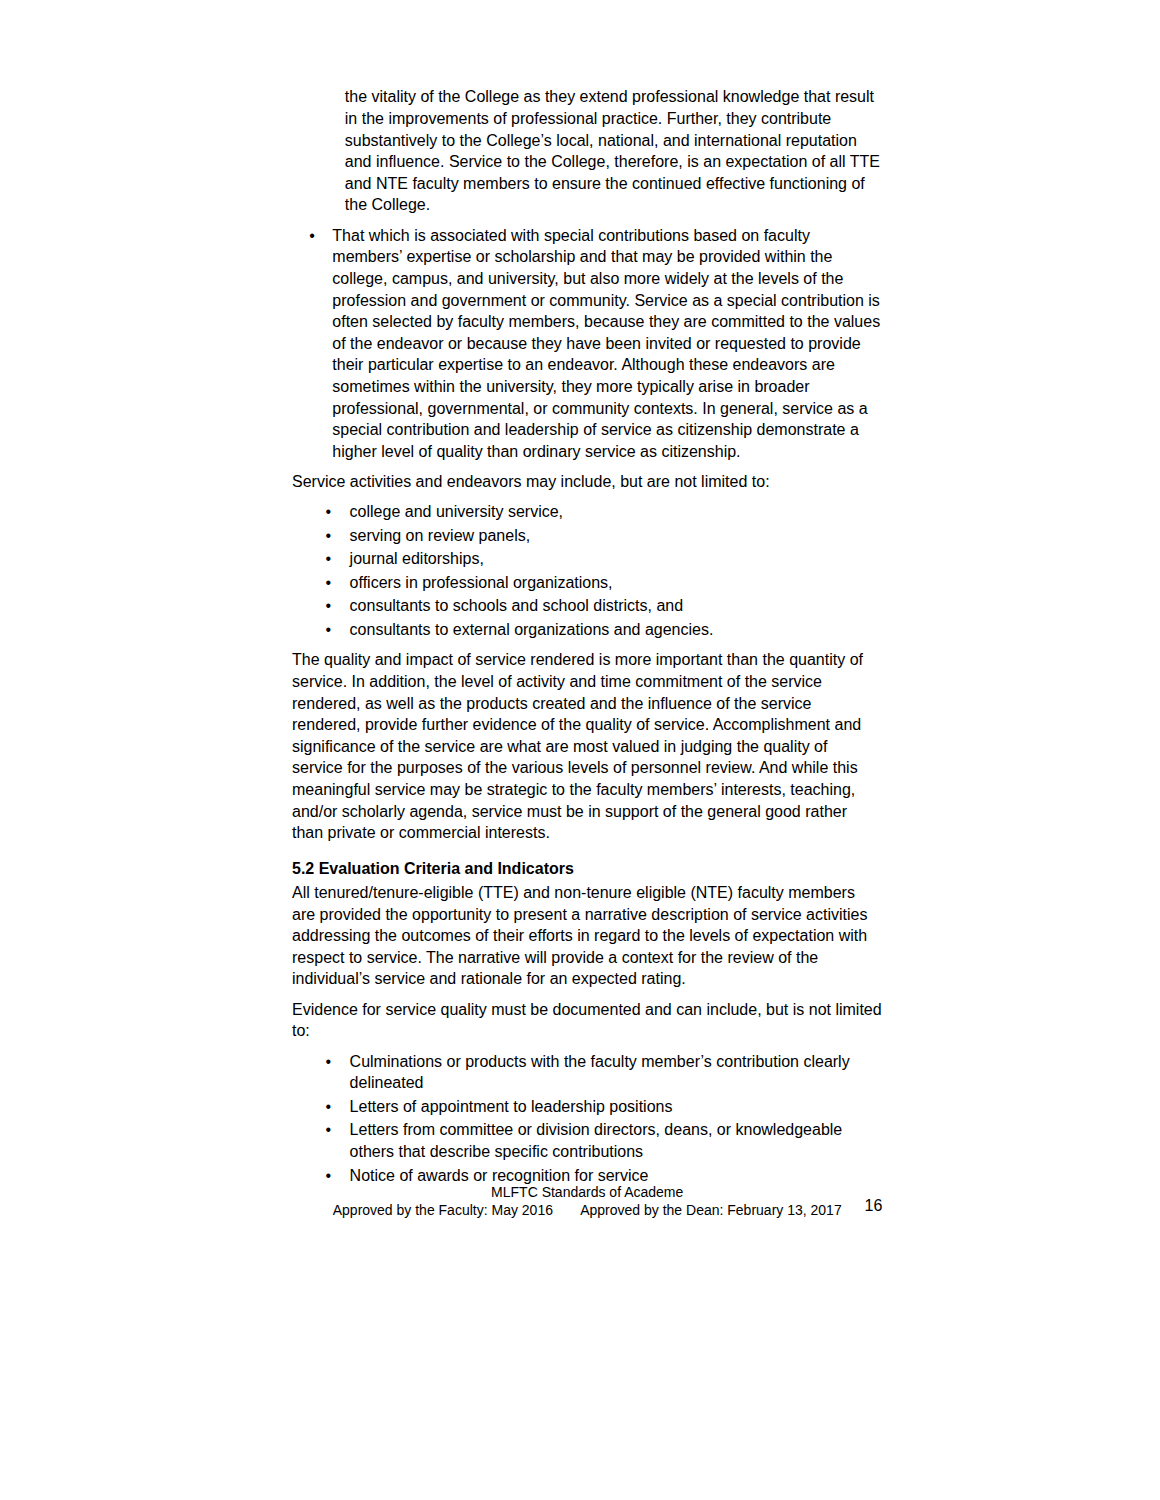the vitality of the College as they extend professional knowledge that result in the improvements of professional practice. Further, they contribute substantively to the College’s local, national, and international reputation and influence. Service to the College, therefore, is an expectation of all TTE and NTE faculty members to ensure the continued effective functioning of the College.
That which is associated with special contributions based on faculty members’ expertise or scholarship and that may be provided within the college, campus, and university, but also more widely at the levels of the profession and government or community. Service as a special contribution is often selected by faculty members, because they are committed to the values of the endeavor or because they have been invited or requested to provide their particular expertise to an endeavor. Although these endeavors are sometimes within the university, they more typically arise in broader professional, governmental, or community contexts. In general, service as a special contribution and leadership of service as citizenship demonstrate a higher level of quality than ordinary service as citizenship.
Service activities and endeavors may include, but are not limited to:
college and university service,
serving on review panels,
journal editorships,
officers in professional organizations,
consultants to schools and school districts, and
consultants to external organizations and agencies.
The quality and impact of service rendered is more important than the quantity of service. In addition, the level of activity and time commitment of the service rendered, as well as the products created and the influence of the service rendered, provide further evidence of the quality of service. Accomplishment and significance of the service are what are most valued in judging the quality of service for the purposes of the various levels of personnel review. And while this meaningful service may be strategic to the faculty members’ interests, teaching, and/or scholarly agenda, service must be in support of the general good rather than private or commercial interests.
5.2 Evaluation Criteria and Indicators
All tenured/tenure-eligible (TTE) and non-tenure eligible (NTE) faculty members are provided the opportunity to present a narrative description of service activities addressing the outcomes of their efforts in regard to the levels of expectation with respect to service. The narrative will provide a context for the review of the individual’s service and rationale for an expected rating.
Evidence for service quality must be documented and can include, but is not limited to:
Culminations or products with the faculty member’s contribution clearly delineated
Letters of appointment to leadership positions
Letters from committee or division directors, deans, or knowledgeable others that describe specific contributions
Notice of awards or recognition for service
MLFTC Standards of Academe
Approved by the Faculty: May 2016 Approved by the Dean: February 13, 2017
16